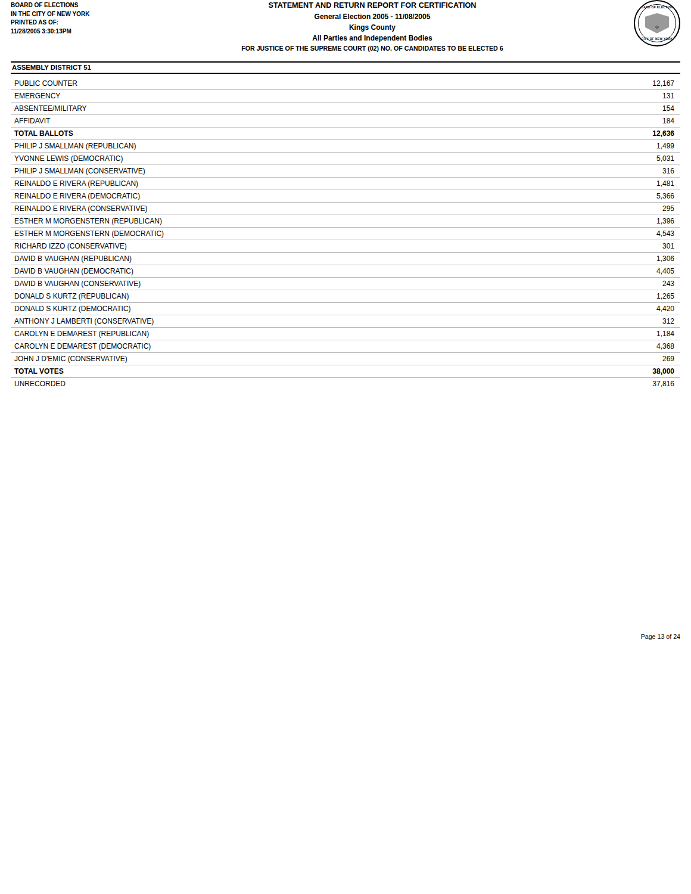BOARD OF ELECTIONS
IN THE CITY OF NEW YORK
PRINTED AS OF:
11/28/2005 3:30:13PM
STATEMENT AND RETURN REPORT FOR CERTIFICATION
General Election 2005 - 11/08/2005
Kings County
All Parties and Independent Bodies
FOR JUSTICE OF THE SUPREME COURT (02) NO. OF CANDIDATES TO BE ELECTED 6
BOARD OF ELECTIONS
CITY OF NEW YORK
ASSEMBLY DISTRICT 51
| PUBLIC COUNTER | 12,167 |
| EMERGENCY | 131 |
| ABSENTEE/MILITARY | 154 |
| AFFIDAVIT | 184 |
| TOTAL BALLOTS | 12,636 |
| PHILIP J SMALLMAN (REPUBLICAN) | 1,499 |
| YVONNE LEWIS (DEMOCRATIC) | 5,031 |
| PHILIP J SMALLMAN (CONSERVATIVE) | 316 |
| REINALDO E RIVERA (REPUBLICAN) | 1,481 |
| REINALDO E RIVERA (DEMOCRATIC) | 5,366 |
| REINALDO E RIVERA (CONSERVATIVE) | 295 |
| ESTHER M MORGENSTERN (REPUBLICAN) | 1,396 |
| ESTHER M MORGENSTERN (DEMOCRATIC) | 4,543 |
| RICHARD IZZO (CONSERVATIVE) | 301 |
| DAVID B VAUGHAN (REPUBLICAN) | 1,306 |
| DAVID B VAUGHAN (DEMOCRATIC) | 4,405 |
| DAVID B VAUGHAN (CONSERVATIVE) | 243 |
| DONALD S KURTZ (REPUBLICAN) | 1,265 |
| DONALD S KURTZ (DEMOCRATIC) | 4,420 |
| ANTHONY J LAMBERTI (CONSERVATIVE) | 312 |
| CAROLYN E DEMAREST (REPUBLICAN) | 1,184 |
| CAROLYN E DEMAREST (DEMOCRATIC) | 4,368 |
| JOHN J D'EMIC (CONSERVATIVE) | 269 |
| TOTAL VOTES | 38,000 |
| UNRECORDED | 37,816 |
Page 13 of 24